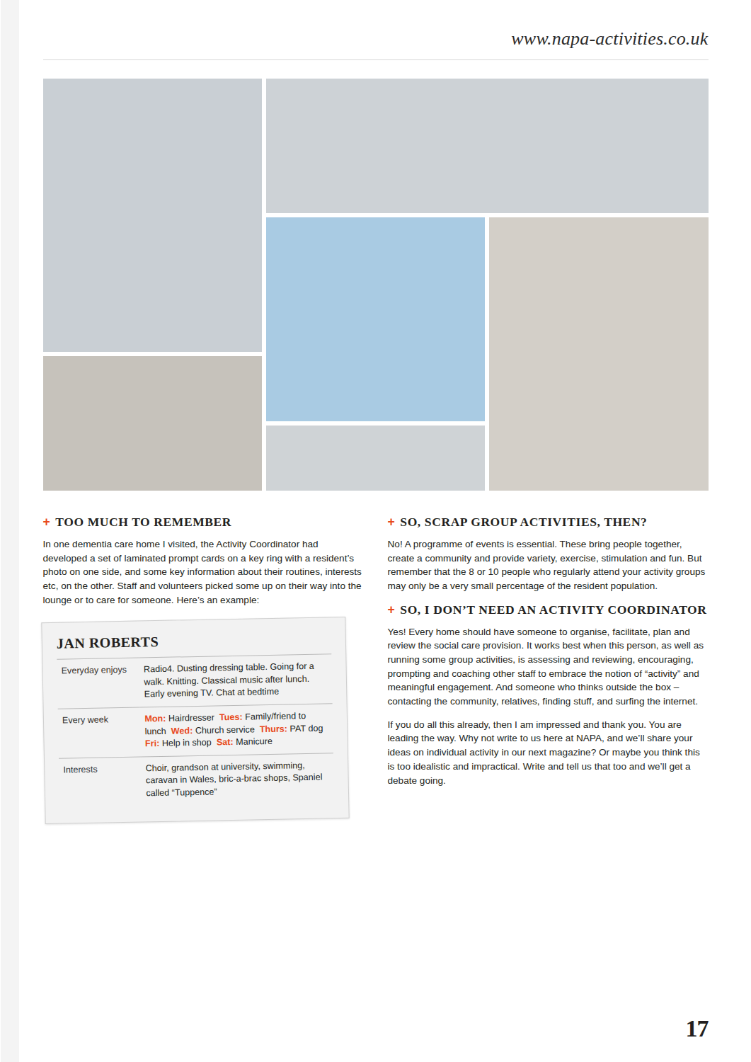www.napa-activities.co.uk
Too much to remember
In one dementia care home I visited, the Activity Coordinator had developed a set of laminated prompt cards on a key ring with a resident’s photo on one side, and some key information about their routines, interests etc, on the other. Staff and volunteers picked some up on their way into the lounge or to care for someone. Here’s an example:
Jan Roberts
| Everyday enjoys | Radio4. Dusting dressing table. Going for a walk. Knitting. Classical music after lunch. Early evening TV. Chat at bedtime |
| Every week | Mon: Hairdresser Tues: Family/friend to lunch Wed: Church service Thurs: PAT dog Fri: Help in shop Sat: Manicure |
| Interests | Choir, grandson at university, swimming, caravan in Wales, bric-a-brac shops, Spaniel called “Tuppence” |
So, scrap group activities, then?
No! A programme of events is essential. These bring people together, create a community and provide variety, exercise, stimulation and fun. But remember that the 8 or 10 people who regularly attend your activity groups may only be a very small percentage of the resident population.
So, I don’t need an activity coordinator
Yes! Every home should have someone to organise, facilitate, plan and review the social care provision. It works best when this person, as well as running some group activities, is assessing and reviewing, encouraging, prompting and coaching other staff to embrace the notion of “activity” and meaningful engagement. And someone who thinks outside the box – contacting the community, relatives, finding stuff, and surfing the internet.
If you do all this already, then I am impressed and thank you. You are leading the way. Why not write to us here at NAPA, and we’ll share your ideas on individual activity in our next magazine? Or maybe you think this is too idealistic and impractical. Write and tell us that too and we’ll get a debate going.
17